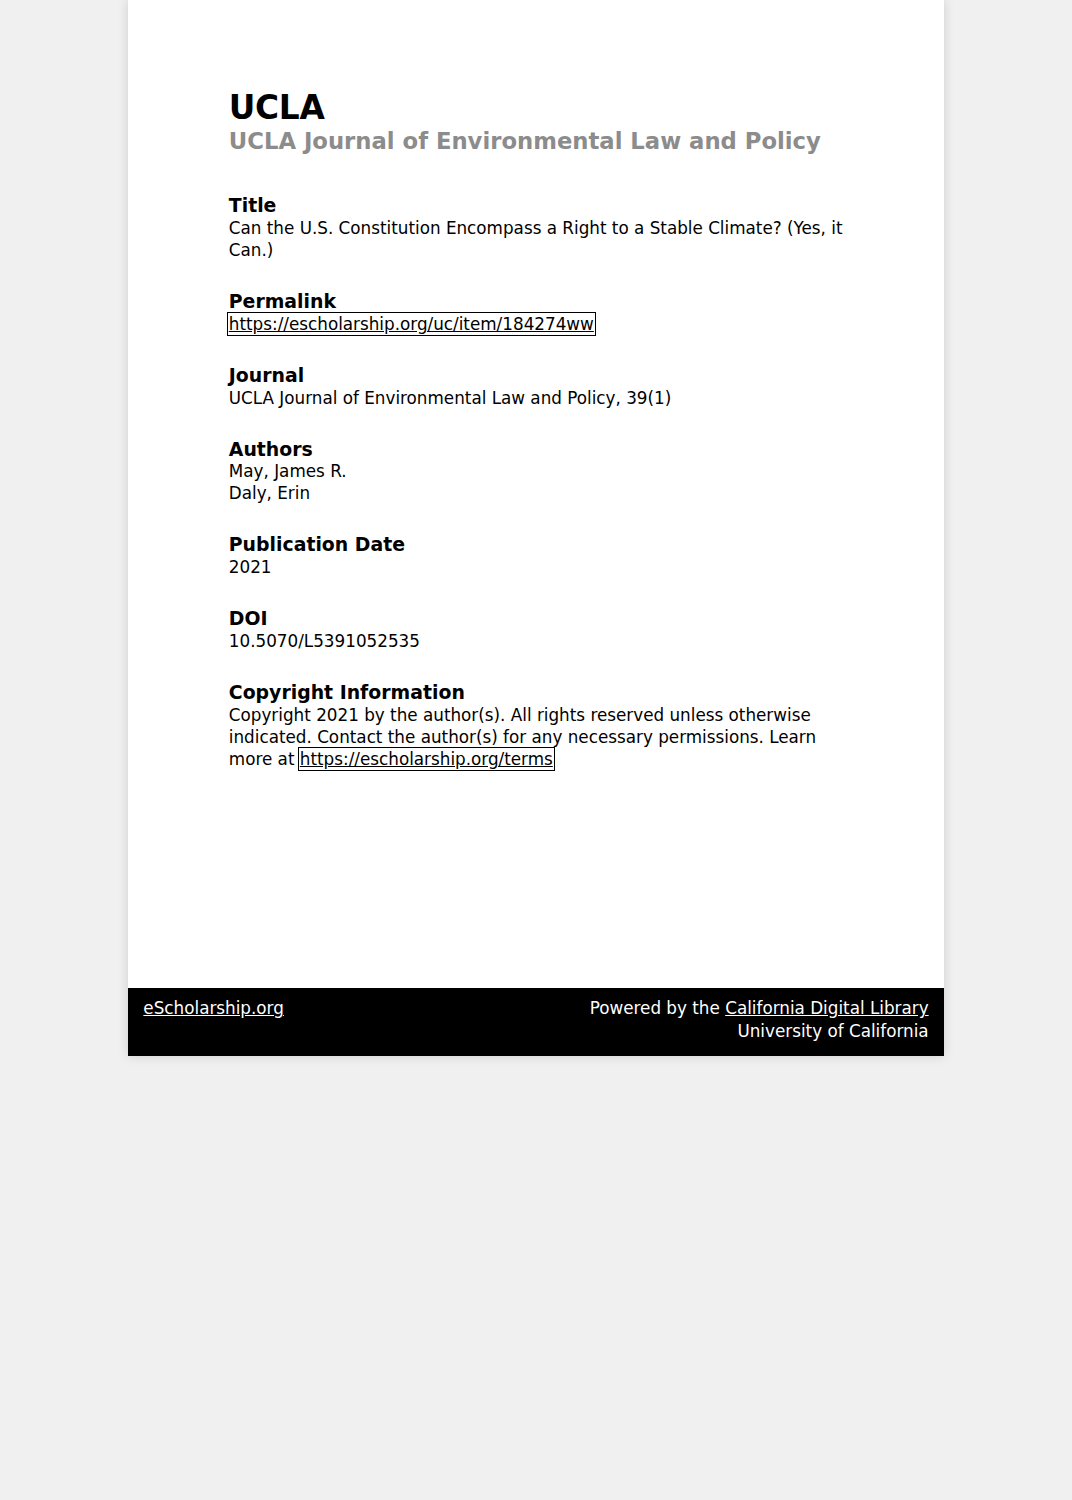UCLA
UCLA Journal of Environmental Law and Policy
Title
Can the U.S. Constitution Encompass a Right to a Stable Climate? (Yes, it Can.)
Permalink
https://escholarship.org/uc/item/184274ww
Journal
UCLA Journal of Environmental Law and Policy, 39(1)
Authors
May, James R.
Daly, Erin
Publication Date
2021
DOI
10.5070/L5391052535
Copyright Information
Copyright 2021 by the author(s). All rights reserved unless otherwise indicated. Contact the author(s) for any necessary permissions. Learn more at https://escholarship.org/terms
eScholarship.org
Powered by the California Digital Library University of California